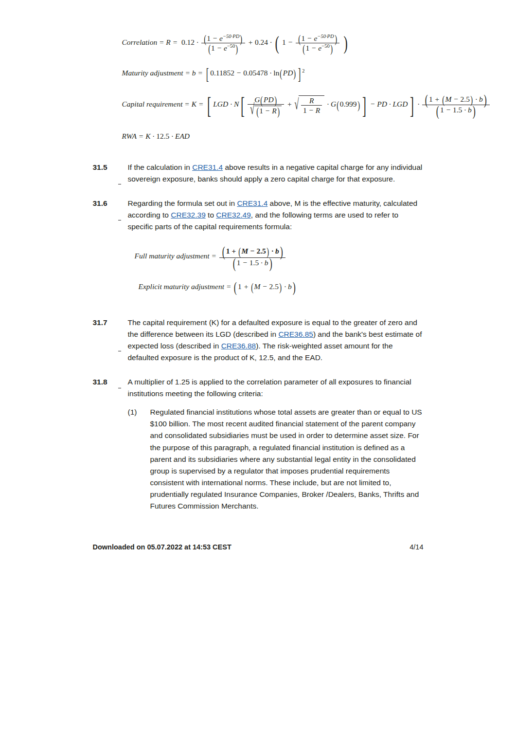Correlation = R = 0.12 · (1 − e−50·PD)(1 − e−50) + 0.24 · ( 1 − (1 − e−50·PD)(1 − e−50) )
Maturity adjustment = b = [0.11852 − 0.05478 · ln(PD)]2
Capital requirement = K = [LGD · N[G(PD)(1 − R) + R 1 − R · G(0.999)] − PD · LGD] · (1 + (M − 2.5) · b)(1 − 1.5 · b)
RWA = K · 12.5 · EAD
31.5
If the calculation in CRE31.4 above results in a negative capital charge for any individual sovereign exposure, banks should apply a zero capital charge for that exposure.
31.6
Regarding the formula set out in CRE31.4 above, M is the effective maturity, calculated according to CRE32.39 to CRE32.49, and the following terms are used to refer to specific parts of the capital requirements formula:
Full maturity adjustment = (1 + (M − 2.5) · b)(1 − 1.5 · b)
Explicit maturity adjustment = (1 + (M − 2.5) · b)
31.7
The capital requirement (K) for a defaulted exposure is equal to the greater of zero and the difference between its LGD (described in CRE36.85) and the bank's best estimate of expected loss (described in CRE36.88). The risk-weighted asset amount for the defaulted exposure is the product of K, 12.5, and the EAD.
31.8
A multiplier of 1.25 is applied to the correlation parameter of all exposures to financial institutions meeting the following criteria:
(1)
Regulated financial institutions whose total assets are greater than or equal to US $100 billion. The most recent audited financial statement of the parent company and consolidated subsidiaries must be used in order to determine asset size. For the purpose of this paragraph, a regulated financial institution is defined as a parent and its subsidiaries where any substantial legal entity in the consolidated group is supervised by a regulator that imposes prudential requirements consistent with international norms. These include, but are not limited to, prudentially regulated Insurance Companies, Broker /Dealers, Banks, Thrifts and Futures Commission Merchants.
Downloaded on 05.07.2022 at 14:53 CEST
4/14